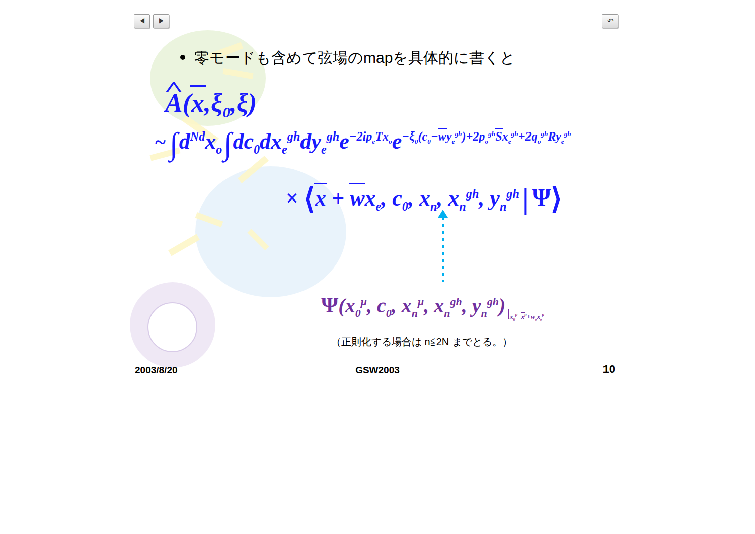◀
▶
↶
零モードも含めて弦場のmapを具体的に書くと
A(x,ξ0,ξ)
~∫dNdxo∫dc0dxeghdyeghe−2ipeTxoe−ξ0(c0−wyegh)+2poghSxegh+2qoghRyegh
×⟨x + wxe, c0, xn, xngh, yngh|Ψ⟩
Ψ(x0μ, c0, xnμ, xngh, yngh)|x0μ=xμ+wexeμ
（正則化する場合は n≦2N までとる。）
2003/8/20
GSW2003
10